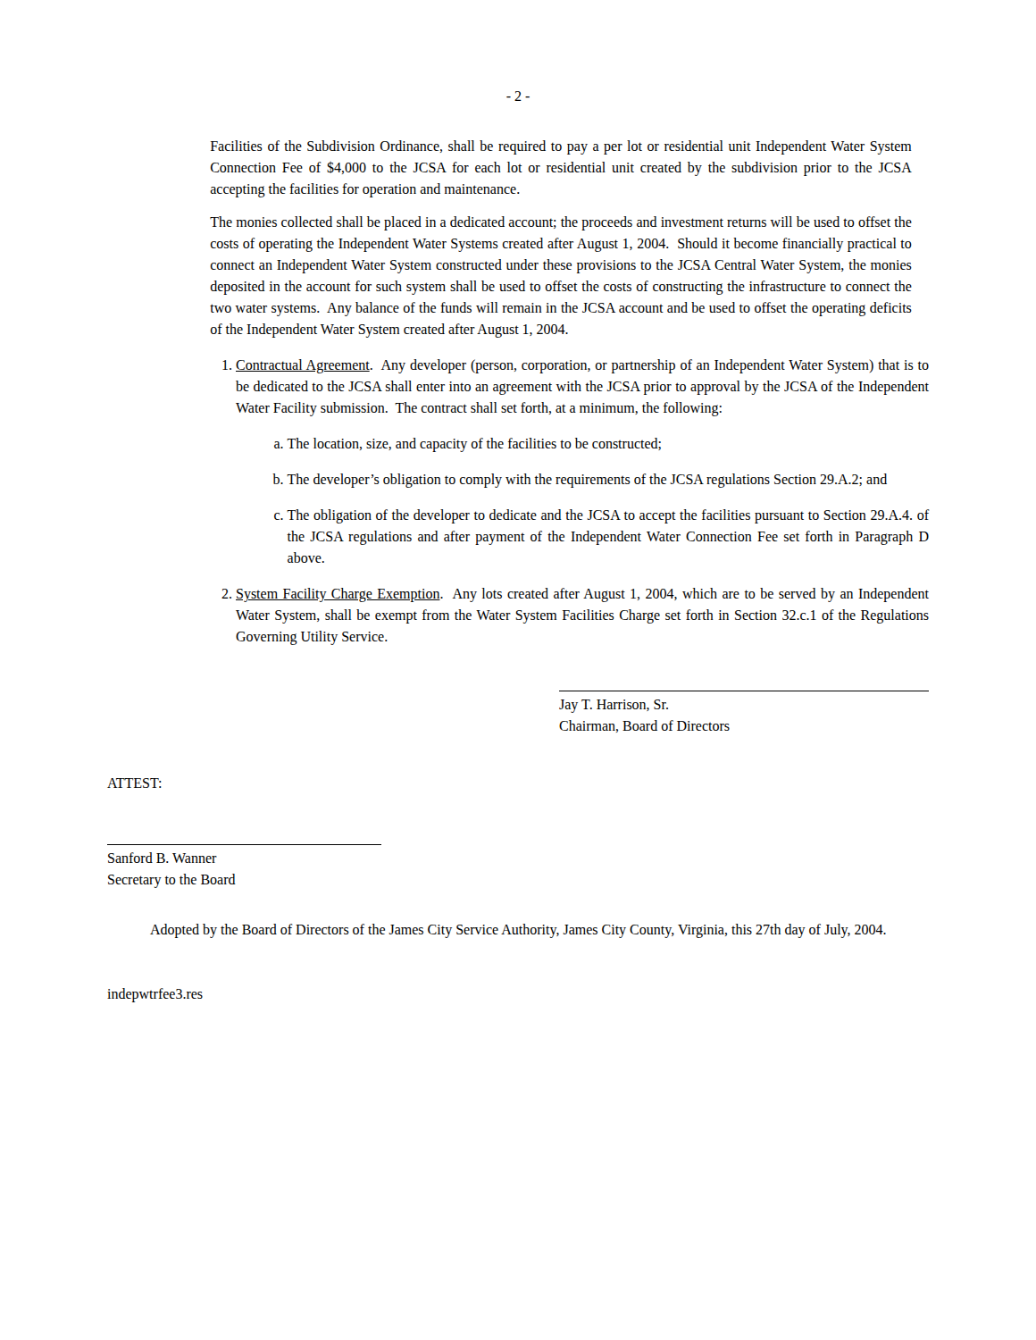- 2 -
Facilities of the Subdivision Ordinance, shall be required to pay a per lot or residential unit Independent Water System Connection Fee of $4,000 to the JCSA for each lot or residential unit created by the subdivision prior to the JCSA accepting the facilities for operation and maintenance.
The monies collected shall be placed in a dedicated account; the proceeds and investment returns will be used to offset the costs of operating the Independent Water Systems created after August 1, 2004. Should it become financially practical to connect an Independent Water System constructed under these provisions to the JCSA Central Water System, the monies deposited in the account for such system shall be used to offset the costs of constructing the infrastructure to connect the two water systems. Any balance of the funds will remain in the JCSA account and be used to offset the operating deficits of the Independent Water System created after August 1, 2004.
Contractual Agreement. Any developer (person, corporation, or partnership of an Independent Water System) that is to be dedicated to the JCSA shall enter into an agreement with the JCSA prior to approval by the JCSA of the Independent Water Facility submission. The contract shall set forth, at a minimum, the following:
The location, size, and capacity of the facilities to be constructed;
The developer’s obligation to comply with the requirements of the JCSA regulations Section 29.A.2; and
The obligation of the developer to dedicate and the JCSA to accept the facilities pursuant to Section 29.A.4. of the JCSA regulations and after payment of the Independent Water Connection Fee set forth in Paragraph D above.
System Facility Charge Exemption. Any lots created after August 1, 2004, which are to be served by an Independent Water System, shall be exempt from the Water System Facilities Charge set forth in Section 32.c.1 of the Regulations Governing Utility Service.
Jay T. Harrison, Sr.
Chairman, Board of Directors
ATTEST:
Sanford B. Wanner
Secretary to the Board
Adopted by the Board of Directors of the James City Service Authority, James City County, Virginia, this 27th day of July, 2004.
indepwtrfee3.res